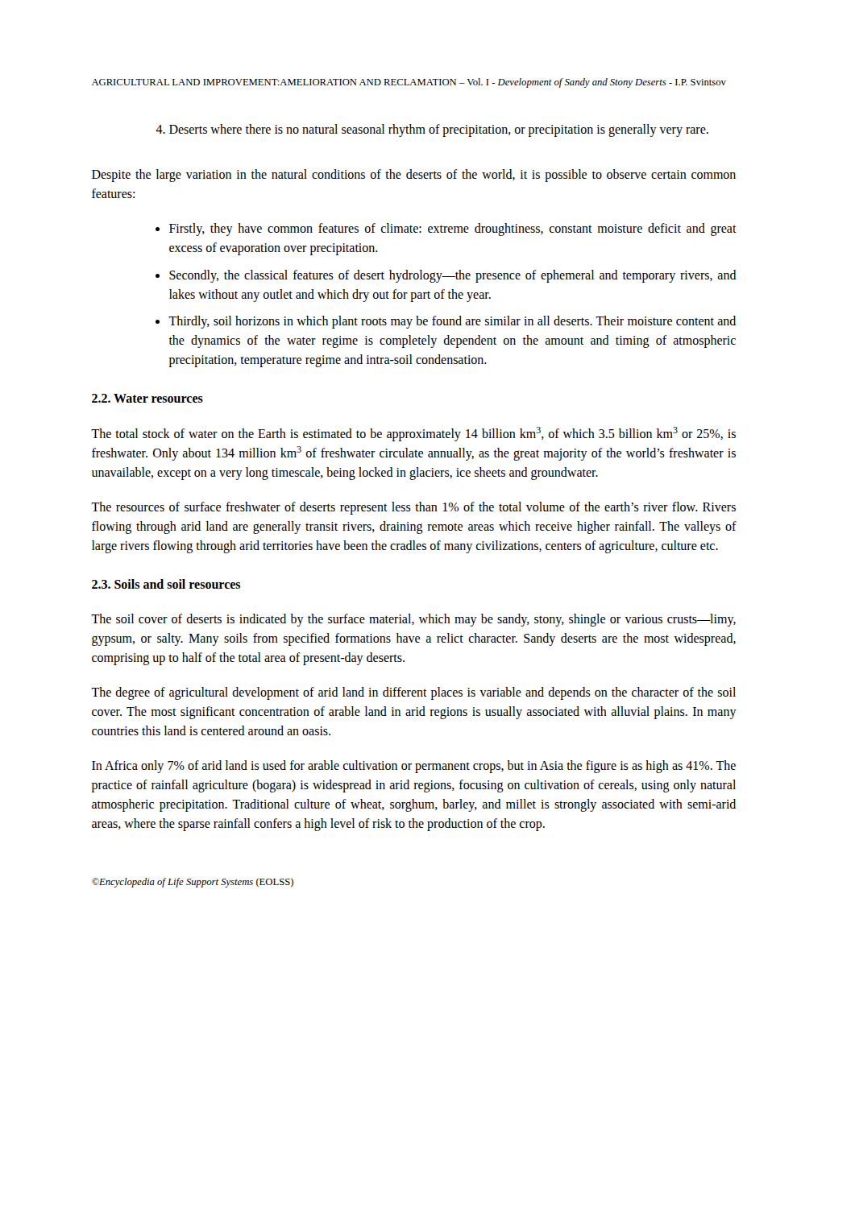AGRICULTURAL LAND IMPROVEMENT:AMELIORATION AND RECLAMATION – Vol. I - Development of Sandy and Stony Deserts - I.P. Svintsov
Deserts where there is no natural seasonal rhythm of precipitation, or precipitation is generally very rare.
Despite the large variation in the natural conditions of the deserts of the world, it is possible to observe certain common features:
Firstly, they have common features of climate: extreme droughtiness, constant moisture deficit and great excess of evaporation over precipitation.
Secondly, the classical features of desert hydrology—the presence of ephemeral and temporary rivers, and lakes without any outlet and which dry out for part of the year.
Thirdly, soil horizons in which plant roots may be found are similar in all deserts. Their moisture content and the dynamics of the water regime is completely dependent on the amount and timing of atmospheric precipitation, temperature regime and intra-soil condensation.
2.2. Water resources
The total stock of water on the Earth is estimated to be approximately 14 billion km3, of which 3.5 billion km3 or 25%, is freshwater. Only about 134 million km3 of freshwater circulate annually, as the great majority of the world’s freshwater is unavailable, except on a very long timescale, being locked in glaciers, ice sheets and groundwater.
The resources of surface freshwater of deserts represent less than 1% of the total volume of the earth’s river flow. Rivers flowing through arid land are generally transit rivers, draining remote areas which receive higher rainfall. The valleys of large rivers flowing through arid territories have been the cradles of many civilizations, centers of agriculture, culture etc.
2.3. Soils and soil resources
The soil cover of deserts is indicated by the surface material, which may be sandy, stony, shingle or various crusts—limy, gypsum, or salty. Many soils from specified formations have a relict character. Sandy deserts are the most widespread, comprising up to half of the total area of present-day deserts.
The degree of agricultural development of arid land in different places is variable and depends on the character of the soil cover. The most significant concentration of arable land in arid regions is usually associated with alluvial plains. In many countries this land is centered around an oasis.
In Africa only 7% of arid land is used for arable cultivation or permanent crops, but in Asia the figure is as high as 41%. The practice of rainfall agriculture (bogara) is widespread in arid regions, focusing on cultivation of cereals, using only natural atmospheric precipitation. Traditional culture of wheat, sorghum, barley, and millet is strongly associated with semi-arid areas, where the sparse rainfall confers a high level of risk to the production of the crop.
©Encyclopedia of Life Support Systems (EOLSS)